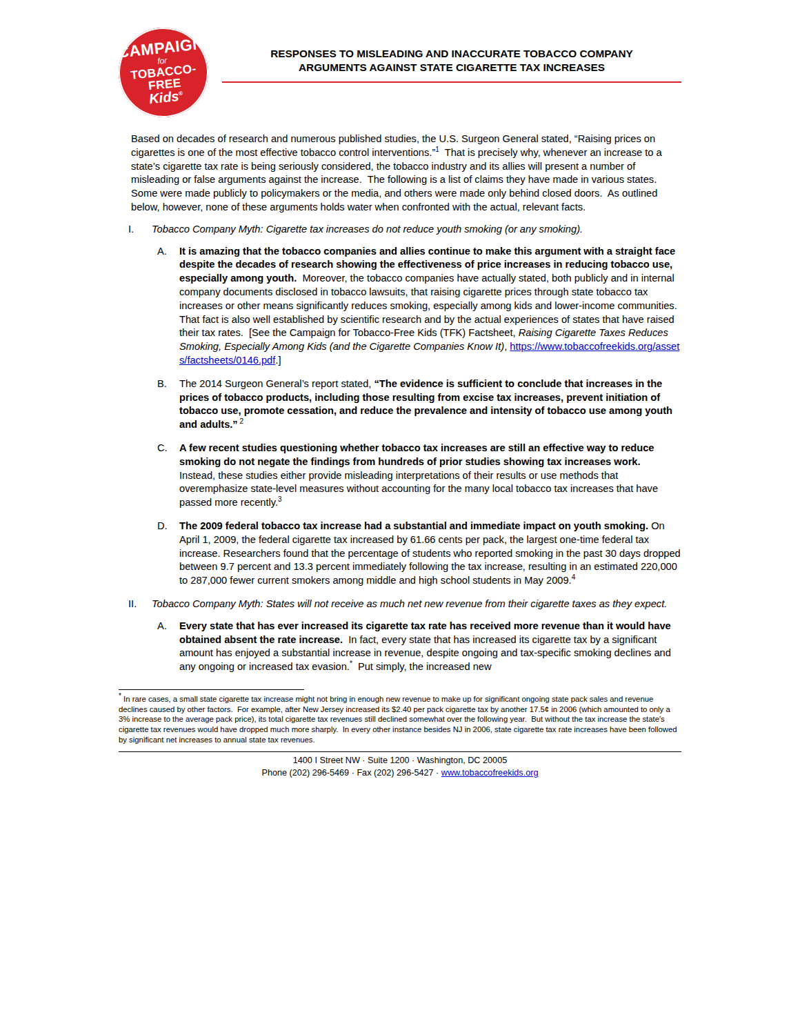CAMPAIGN for TOBACCO-FREE Kids®
Responses to Misleading and Inaccurate Tobacco Company
Arguments Against State Cigarette Tax Increases
Based on decades of research and numerous published studies, the U.S. Surgeon General stated, “Raising prices on cigarettes is one of the most effective tobacco control interventions.”1 That is precisely why, whenever an increase to a state’s cigarette tax rate is being seriously considered, the tobacco industry and its allies will present a number of misleading or false arguments against the increase. The following is a list of claims they have made in various states. Some were made publicly to policymakers or the media, and others were made only behind closed doors. As outlined below, however, none of these arguments holds water when confronted with the actual, relevant facts.
Tobacco Company Myth: Cigarette tax increases do not reduce youth smoking (or any smoking).
It is amazing that the tobacco companies and allies continue to make this argument with a straight face despite the decades of research showing the effectiveness of price increases in reducing tobacco use, especially among youth. Moreover, the tobacco companies have actually stated, both publicly and in internal company documents disclosed in tobacco lawsuits, that raising cigarette prices through state tobacco tax increases or other means significantly reduces smoking, especially among kids and lower-income communities. That fact is also well established by scientific research and by the actual experiences of states that have raised their tax rates. [See the Campaign for Tobacco-Free Kids (TFK) Factsheet, Raising Cigarette Taxes Reduces Smoking, Especially Among Kids (and the Cigarette Companies Know It), https://www.tobaccofreekids.org/assets/factsheets/0146.pdf.]
The 2014 Surgeon General’s report stated, “The evidence is sufficient to conclude that increases in the prices of tobacco products, including those resulting from excise tax increases, prevent initiation of tobacco use, promote cessation, and reduce the prevalence and intensity of tobacco use among youth and adults.” 2
A few recent studies questioning whether tobacco tax increases are still an effective way to reduce smoking do not negate the findings from hundreds of prior studies showing tax increases work. Instead, these studies either provide misleading interpretations of their results or use methods that overemphasize state-level measures without accounting for the many local tobacco tax increases that have passed more recently.3
The 2009 federal tobacco tax increase had a substantial and immediate impact on youth smoking. On April 1, 2009, the federal cigarette tax increased by 61.66 cents per pack, the largest one-time federal tax increase. Researchers found that the percentage of students who reported smoking in the past 30 days dropped between 9.7 percent and 13.3 percent immediately following the tax increase, resulting in an estimated 220,000 to 287,000 fewer current smokers among middle and high school students in May 2009.4
Tobacco Company Myth: States will not receive as much net new revenue from their cigarette taxes as they expect.
Every state that has ever increased its cigarette tax rate has received more revenue than it would have obtained absent the rate increase. In fact, every state that has increased its cigarette tax by a significant amount has enjoyed a substantial increase in revenue, despite ongoing and tax-specific smoking declines and any ongoing or increased tax evasion.* Put simply, the increased new
* In rare cases, a small state cigarette tax increase might not bring in enough new revenue to make up for significant ongoing state pack sales and revenue declines caused by other factors. For example, after New Jersey increased its $2.40 per pack cigarette tax by another 17.5¢ in 2006 (which amounted to only a 3% increase to the average pack price), its total cigarette tax revenues still declined somewhat over the following year. But without the tax increase the state's cigarette tax revenues would have dropped much more sharply. In every other instance besides NJ in 2006, state cigarette tax rate increases have been followed by significant net increases to annual state tax revenues.
1400 I Street NW · Suite 1200 · Washington, DC 20005
Phone (202) 296-5469 · Fax (202) 296-5427 · www.tobaccofreekids.org